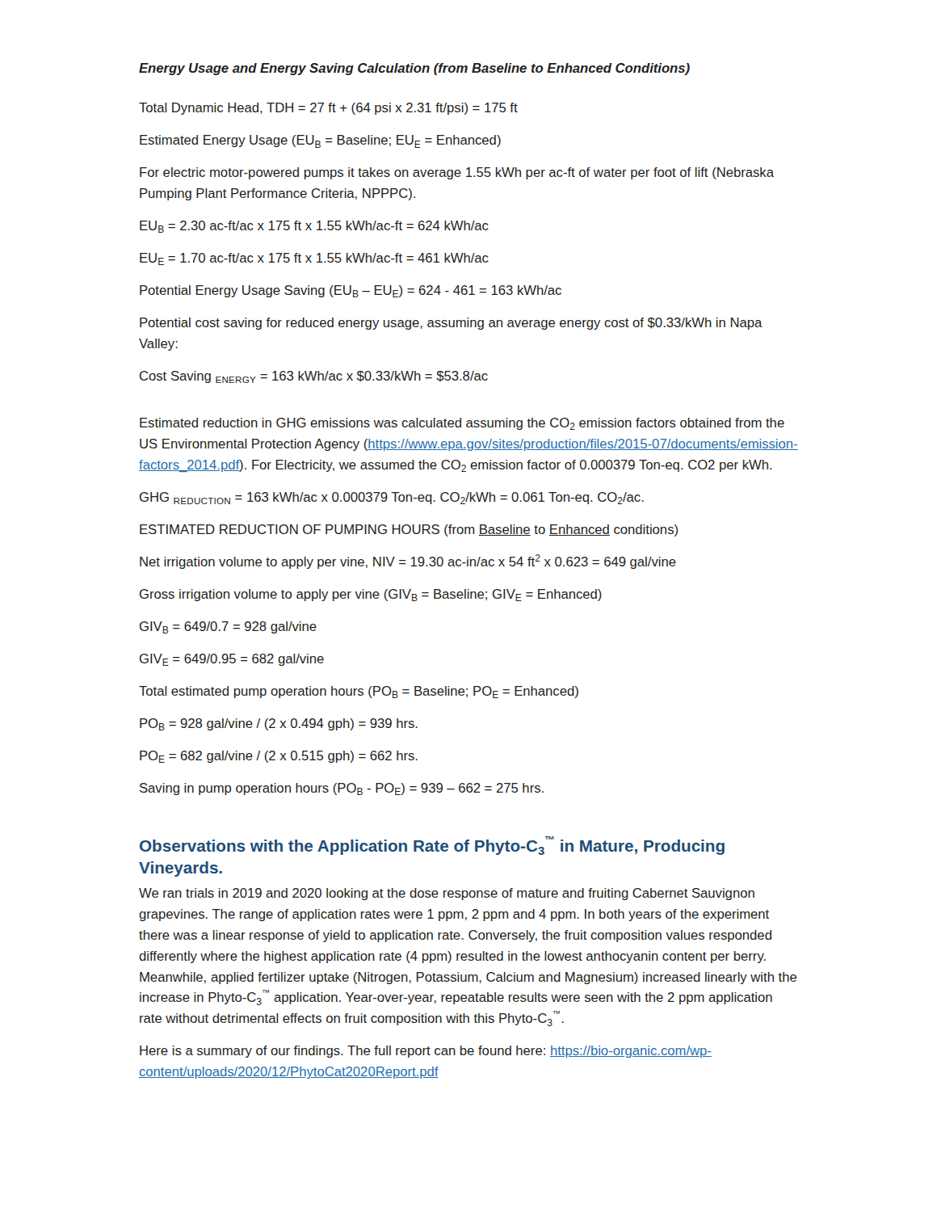Energy Usage and Energy Saving Calculation (from Baseline to Enhanced Conditions)
Total Dynamic Head, TDH = 27 ft + (64 psi x 2.31 ft/psi) = 175 ft
Estimated Energy Usage (EUB = Baseline; EUE = Enhanced)
For electric motor-powered pumps it takes on average 1.55 kWh per ac-ft of water per foot of lift (Nebraska Pumping Plant Performance Criteria, NPPPC).
EUB = 2.30 ac-ft/ac x 175 ft x 1.55 kWh/ac-ft = 624 kWh/ac
EUE = 1.70 ac-ft/ac x 175 ft x 1.55 kWh/ac-ft = 461 kWh/ac
Potential Energy Usage Saving (EUB – EUE) = 624 - 461 = 163 kWh/ac
Potential cost saving for reduced energy usage, assuming an average energy cost of $0.33/kWh in Napa Valley:
Cost Saving ENERGY = 163 kWh/ac x $0.33/kWh = $53.8/ac
Estimated reduction in GHG emissions was calculated assuming the CO2 emission factors obtained from the US Environmental Protection Agency (https://www.epa.gov/sites/production/files/2015-07/documents/emission-factors_2014.pdf). For Electricity, we assumed the CO2 emission factor of 0.000379 Ton-eq. CO2 per kWh.
GHG REDUCTION = 163 kWh/ac x 0.000379 Ton-eq. CO2/kWh = 0.061 Ton-eq. CO2/ac.
ESTIMATED REDUCTION OF PUMPING HOURS (from Baseline to Enhanced conditions)
Net irrigation volume to apply per vine, NIV = 19.30 ac-in/ac x 54 ft2 x 0.623 = 649 gal/vine
Gross irrigation volume to apply per vine (GIVB = Baseline; GIVE = Enhanced)
GIVB = 649/0.7 = 928 gal/vine
GIVE = 649/0.95 = 682 gal/vine
Total estimated pump operation hours (POB = Baseline; POE = Enhanced)
POB = 928 gal/vine / (2 x 0.494 gph) = 939 hrs.
POE = 682 gal/vine / (2 x 0.515 gph) = 662 hrs.
Saving in pump operation hours (POB - POE) = 939 – 662 = 275 hrs.
Observations with the Application Rate of Phyto-C3™ in Mature, Producing Vineyards.
We ran trials in 2019 and 2020 looking at the dose response of mature and fruiting Cabernet Sauvignon grapevines. The range of application rates were 1 ppm, 2 ppm and 4 ppm. In both years of the experiment there was a linear response of yield to application rate. Conversely, the fruit composition values responded differently where the highest application rate (4 ppm) resulted in the lowest anthocyanin content per berry. Meanwhile, applied fertilizer uptake (Nitrogen, Potassium, Calcium and Magnesium) increased linearly with the increase in Phyto-C3™ application. Year-over-year, repeatable results were seen with the 2 ppm application rate without detrimental effects on fruit composition with this Phyto-C3™.
Here is a summary of our findings. The full report can be found here: https://bio-organic.com/wp-content/uploads/2020/12/PhytoCat2020Report.pdf